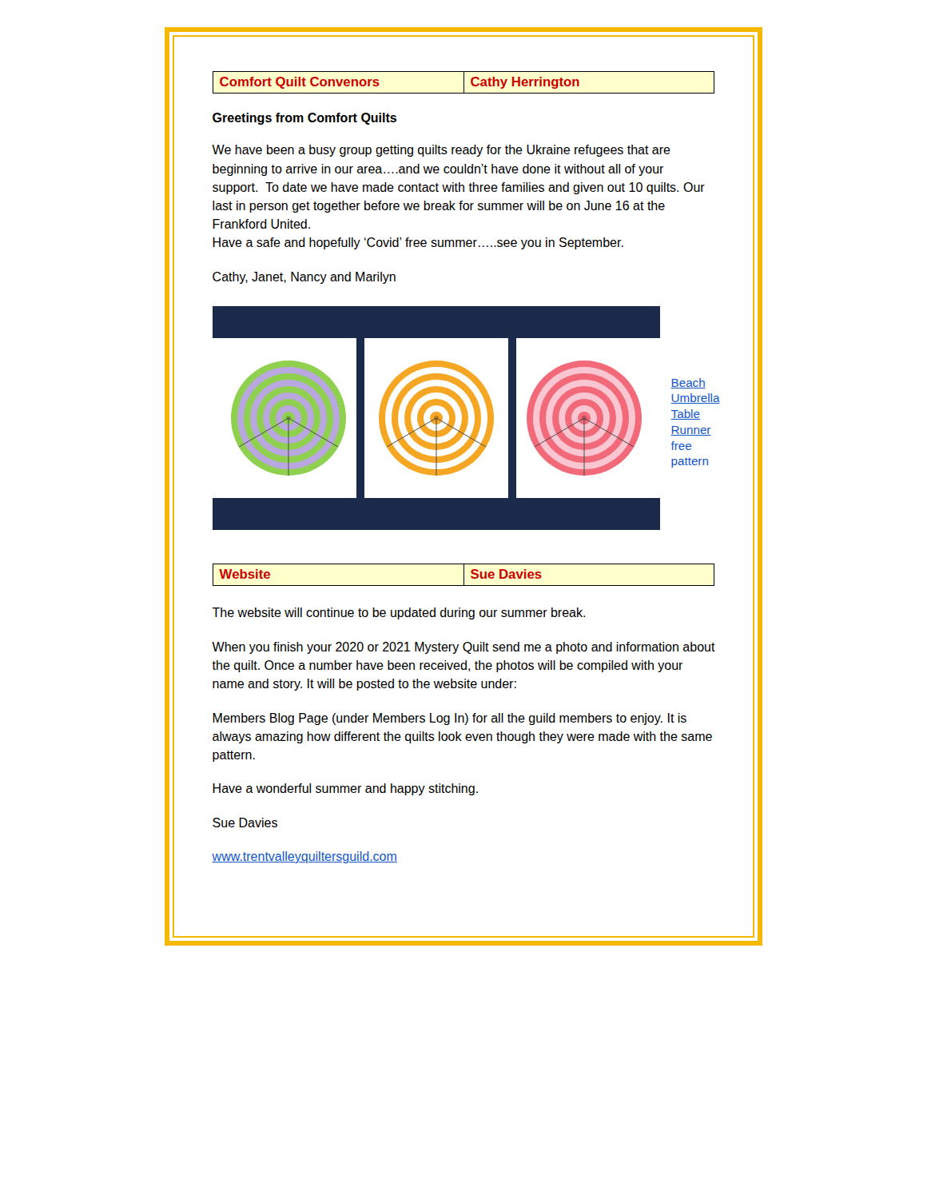| Comfort Quilt Convenors | Cathy Herrington |
Greetings from Comfort Quilts
We have been a busy group getting quilts ready for the Ukraine refugees that are beginning to arrive in our area….and we couldn’t have done it without all of your support. To date we have made contact with three families and given out 10 quilts. Our last in person get together before we break for summer will be on June 16 at the Frankford United.
Have a safe and hopefully ‘Covid’ free summer…..see you in September.
Cathy, Janet, Nancy and Marilyn
Beach Umbrella Table Runner
free pattern
| Website | Sue Davies |
The website will continue to be updated during our summer break.
When you finish your 2020 or 2021 Mystery Quilt send me a photo and information about the quilt. Once a number have been received, the photos will be compiled with your name and story. It will be posted to the website under:
Members Blog Page (under Members Log In) for all the guild members to enjoy. It is always amazing how different the quilts look even though they were made with the same pattern.
Have a wonderful summer and happy stitching.
Sue Davies
www.trentvalleyquiltersguild.com